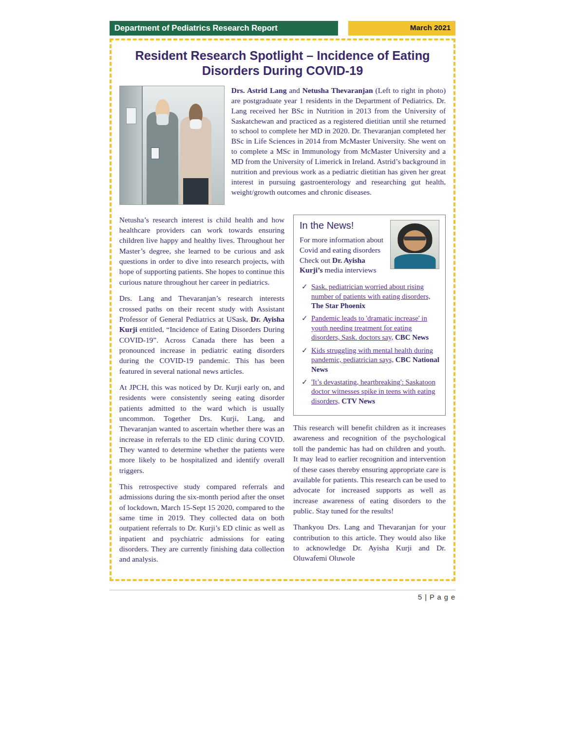Department of Pediatrics Research Report
March 2021
Resident Research Spotlight – Incidence of Eating Disorders During COVID-19
Drs. Astrid Lang and Netusha Thevaranjan (Left to right in photo) are postgraduate year 1 residents in the Department of Pediatrics. Dr. Lang received her BSc in Nutrition in 2013 from the University of Saskatchewan and practiced as a registered dietitian until she returned to school to complete her MD in 2020. Dr. Thevaranjan completed her BSc in Life Sciences in 2014 from McMaster University. She went on to complete a MSc in Immunology from McMaster University and a MD from the University of Limerick in Ireland. Astrid’s background in nutrition and previous work as a pediatric dietitian has given her great interest in pursuing gastroenterology and researching gut health, weight/growth outcomes and chronic diseases.
Netusha’s research interest is child health and how healthcare providers can work towards ensuring children live happy and healthy lives. Throughout her Master’s degree, she learned to be curious and ask questions in order to dive into research projects, with hope of supporting patients. She hopes to continue this curious nature throughout her career in pediatrics.
Drs. Lang and Thevaranjan’s research interests crossed paths on their recent study with Assistant Professor of General Pediatrics at USask, Dr. Ayisha Kurji entitled, “Incidence of Eating Disorders During COVID-19”. Across Canada there has been a pronounced increase in pediatric eating disorders during the COVID-19 pandemic. This has been featured in several national news articles.
At JPCH, this was noticed by Dr. Kurji early on, and residents were consistently seeing eating disorder patients admitted to the ward which is usually uncommon. Together Drs. Kurji, Lang, and Thevaranjan wanted to ascertain whether there was an increase in referrals to the ED clinic during COVID. They wanted to determine whether the patients were more likely to be hospitalized and identify overall triggers.
This retrospective study compared referrals and admissions during the six-month period after the onset of lockdown, March 15-Sept 15 2020, compared to the same time in 2019. They collected data on both outpatient referrals to Dr. Kurji’s ED clinic as well as inpatient and psychiatric admissions for eating disorders. They are currently finishing data collection and analysis.
In the News!
For more information about Covid and eating disorders Check out Dr. Ayisha Kurji’s media interviews
Sask. pediatrician worried about rising number of patients with eating disorders, The Star Phoenix
Pandemic leads to 'dramatic increase' in youth needing treatment for eating disorders, Sask. doctors say, CBC News
Kids struggling with mental health during pandemic, pediatrician says, CBC National News
'It’s devastating, heartbreaking': Saskatoon doctor witnesses spike in teens with eating disorders, CTV News
This research will benefit children as it increases awareness and recognition of the psychological toll the pandemic has had on children and youth. It may lead to earlier recognition and intervention of these cases thereby ensuring appropriate care is available for patients. This research can be used to advocate for increased supports as well as increase awareness of eating disorders to the public. Stay tuned for the results!
Thankyou Drs. Lang and Thevaranjan for your contribution to this article. They would also like to acknowledge Dr. Ayisha Kurji and Dr. Oluwafemi Oluwole
5 | P a g e